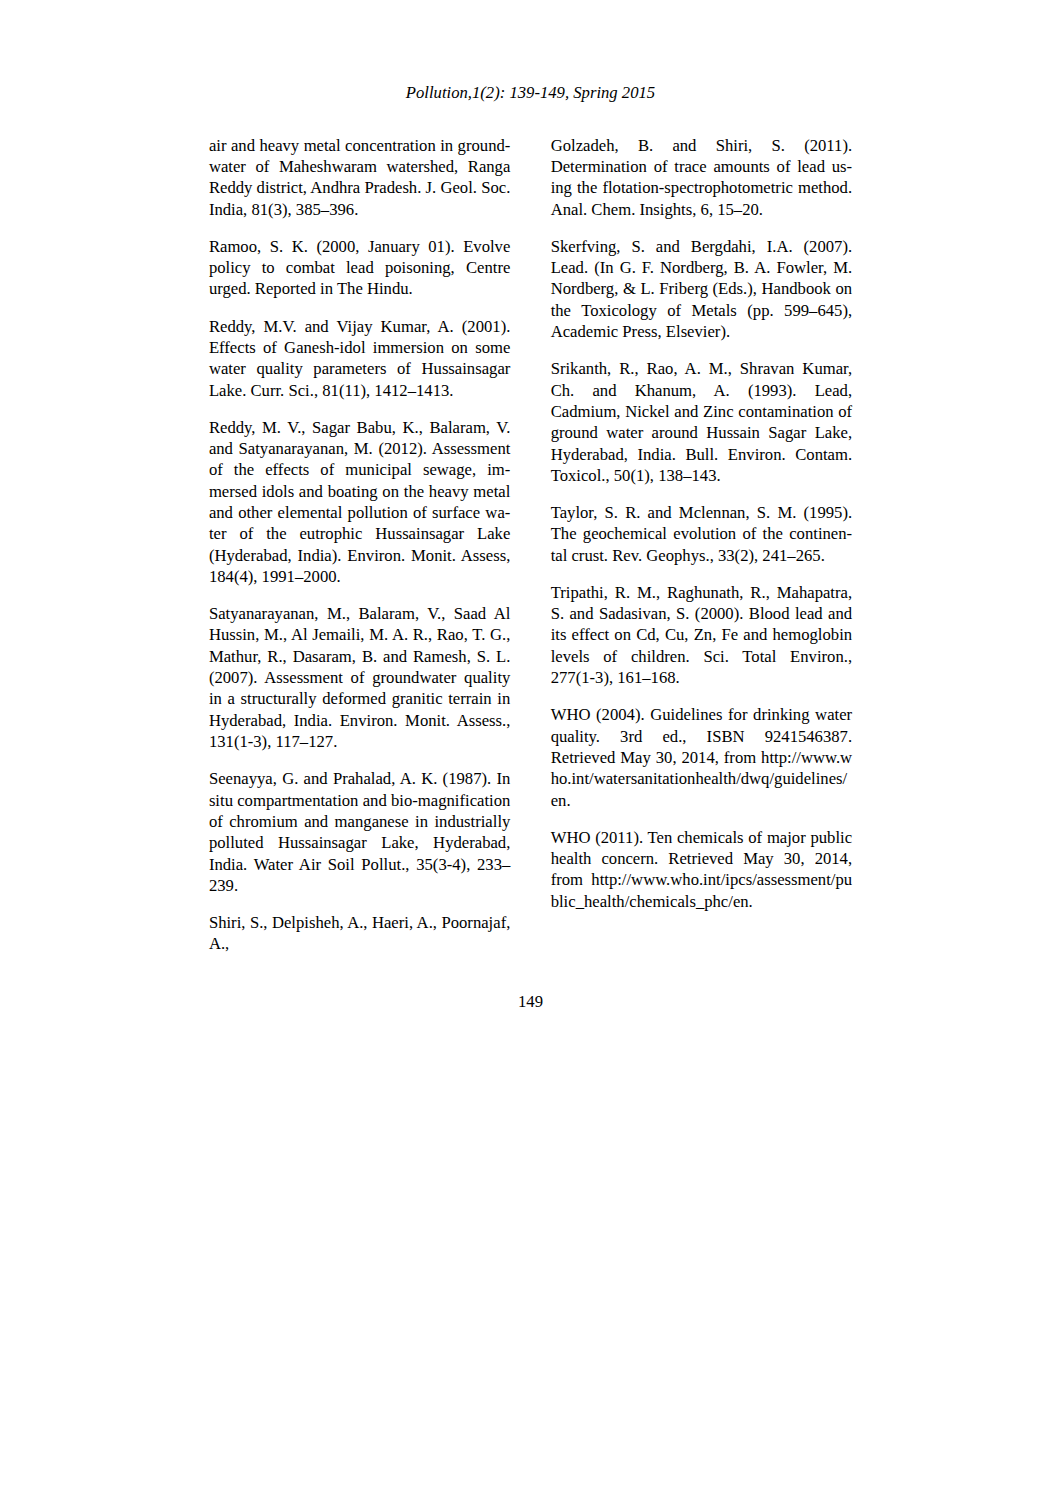Pollution,1(2): 139-149, Spring 2015
air and heavy metal concentration in groundwater of Maheshwaram watershed, Ranga Reddy district, Andhra Pradesh. J. Geol. Soc. India, 81(3), 385–396.
Ramoo, S. K. (2000, January 01). Evolve policy to combat lead poisoning, Centre urged. Reported in The Hindu.
Reddy, M.V. and Vijay Kumar, A. (2001). Effects of Ganesh-idol immersion on some water quality parameters of Hussainsagar Lake. Curr. Sci., 81(11), 1412–1413.
Reddy, M. V., Sagar Babu, K., Balaram, V. and Satyanarayanan, M. (2012). Assessment of the effects of municipal sewage, immersed idols and boating on the heavy metal and other elemental pollution of surface water of the eutrophic Hussainsagar Lake (Hyderabad, India). Environ. Monit. Assess, 184(4), 1991–2000.
Satyanarayanan, M., Balaram, V., Saad Al Hussin, M., Al Jemaili, M. A. R., Rao, T. G., Mathur, R., Dasaram, B. and Ramesh, S. L. (2007). Assessment of groundwater quality in a structurally deformed granitic terrain in Hyderabad, India. Environ. Monit. Assess., 131(1-3), 117–127.
Seenayya, G. and Prahalad, A. K. (1987). In situ compartmentation and bio-magnification of chromium and manganese in industrially polluted Hussainsagar Lake, Hyderabad, India. Water Air Soil Pollut., 35(3-4), 233–239.
Shiri, S., Delpisheh, A., Haeri, A., Poornajaf, A.,
Golzadeh, B. and Shiri, S. (2011). Determination of trace amounts of lead using the flotation-spectrophotometric method. Anal. Chem. Insights, 6, 15–20.
Skerfving, S. and Bergdahi, I.A. (2007). Lead. (In G. F. Nordberg, B. A. Fowler, M. Nordberg, & L. Friberg (Eds.), Handbook on the Toxicology of Metals (pp. 599–645), Academic Press, Elsevier).
Srikanth, R., Rao, A. M., Shravan Kumar, Ch. and Khanum, A. (1993). Lead, Cadmium, Nickel and Zinc contamination of ground water around Hussain Sagar Lake, Hyderabad, India. Bull. Environ. Contam. Toxicol., 50(1), 138–143.
Taylor, S. R. and Mclennan, S. M. (1995). The geochemical evolution of the continental crust. Rev. Geophys., 33(2), 241–265.
Tripathi, R. M., Raghunath, R., Mahapatra, S. and Sadasivan, S. (2000). Blood lead and its effect on Cd, Cu, Zn, Fe and hemoglobin levels of children. Sci. Total Environ., 277(1-3), 161–168.
WHO (2004). Guidelines for drinking water quality. 3rd ed., ISBN 9241546387. Retrieved May 30, 2014, from http://www.who.int/watersanitationhealth/dwq/guidelines/en.
WHO (2011). Ten chemicals of major public health concern. Retrieved May 30, 2014, from http://www.who.int/ipcs/assessment/public_health/chemicals_phc/en.
149